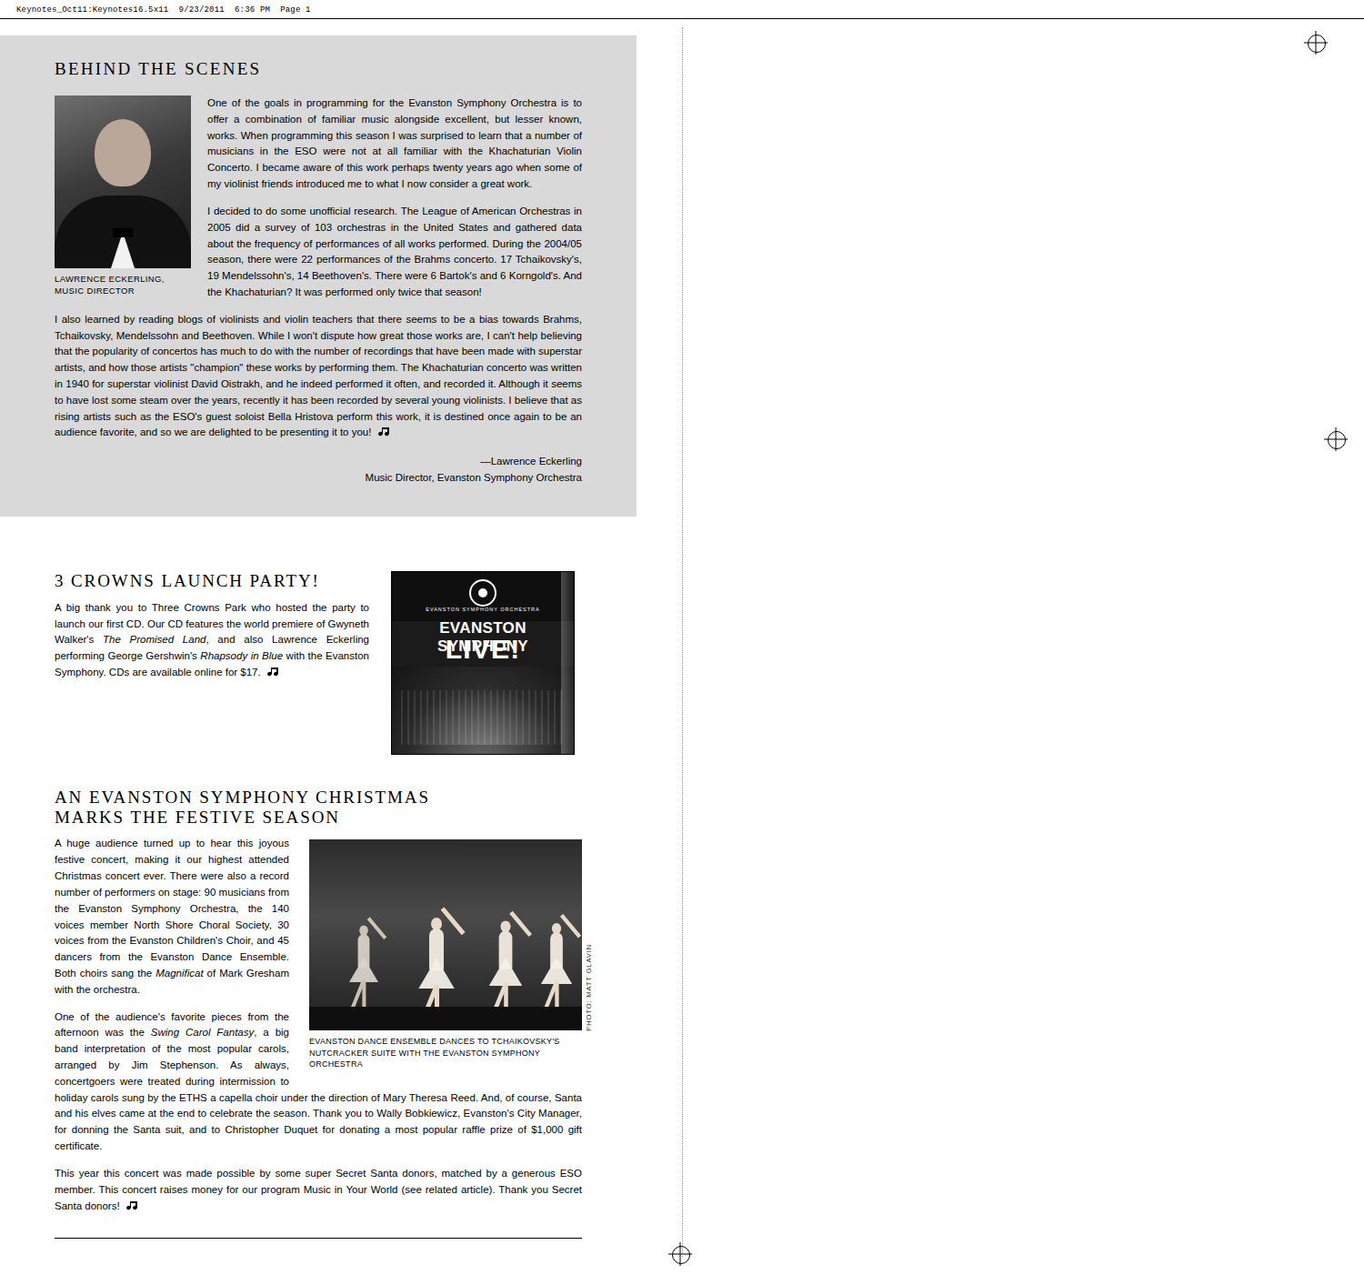Keynotes_Oct11:Keynotes16.5x11 9/23/2011 6:36 PM Page 1
Behind the Scenes
Lawrence Eckerling,
Music Director
One of the goals in programming for the Evanston Symphony Orchestra is to offer a combination of familiar music alongside excellent, but lesser known, works. When programming this season I was surprised to learn that a number of musicians in the ESO were not at all familiar with the Khachaturian Violin Concerto. I became aware of this work perhaps twenty years ago when some of my violinist friends introduced me to what I now consider a great work.
I decided to do some unofficial research. The League of American Orchestras in 2005 did a survey of 103 orchestras in the United States and gathered data about the frequency of performances of all works performed. During the 2004/05 season, there were 22 performances of the Brahms concerto. 17 Tchaikovsky's, 19 Mendelssohn's, 14 Beethoven's. There were 6 Bartok's and 6 Korngold's. And the Khachaturian? It was performed only twice that season!
I also learned by reading blogs of violinists and violin teachers that there seems to be a bias towards Brahms, Tchaikovsky, Mendelssohn and Beethoven. While I won't dispute how great those works are, I can't help believing that the popularity of concertos has much to do with the number of recordings that have been made with superstar artists, and how those artists "champion" these works by performing them. The Khachaturian concerto was written in 1940 for superstar violinist David Oistrakh, and he indeed performed it often, and recorded it. Although it seems to have lost some steam over the years, recently it has been recorded by several young violinists. I believe that as rising artists such as the ESO's guest soloist Bella Hristova perform this work, it is destined once again to be an audience favorite, and so we are delighted to be presenting it to you!
—Lawrence Eckerling
Music Director, Evanston Symphony Orchestra
EVANSTON SYMPHONY ORCHESTRA
EVANSTON SYMPHONY
LIVE!
3 Crowns Launch Party!
A big thank you to Three Crowns Park who hosted the party to launch our first CD. Our CD features the world premiere of Gwyneth Walker's The Promised Land, and also Lawrence Eckerling performing George Gershwin's Rhapsody in Blue with the Evanston Symphony. CDs are available online for $17.
An Evanston Symphony Christmas
Marks the Festive Season
Photo: Matt Glavin
Evanston Dance Ensemble dances to Tchaikovsky's Nutcracker Suite with the Evanston Symphony Orchestra
A huge audience turned up to hear this joyous festive concert, making it our highest attended Christmas concert ever. There were also a record number of performers on stage: 90 musicians from the Evanston Symphony Orchestra, the 140 voices member North Shore Choral Society, 30 voices from the Evanston Children's Choir, and 45 dancers from the Evanston Dance Ensemble. Both choirs sang the Magnificat of Mark Gresham with the orchestra.
One of the audience's favorite pieces from the afternoon was the Swing Carol Fantasy, a big band interpretation of the most popular carols, arranged by Jim Stephenson. As always, concertgoers were treated during intermission to holiday carols sung by the ETHS a capella choir under the direction of Mary Theresa Reed. And, of course, Santa and his elves came at the end to celebrate the season. Thank you to Wally Bobkiewicz, Evanston's City Manager, for donning the Santa suit, and to Christopher Duquet for donating a most popular raffle prize of $1,000 gift certificate.
This year this concert was made possible by some super Secret Santa donors, matched by a generous ESO member. This concert raises money for our program Music in Your World (see related article). Thank you Secret Santa donors!